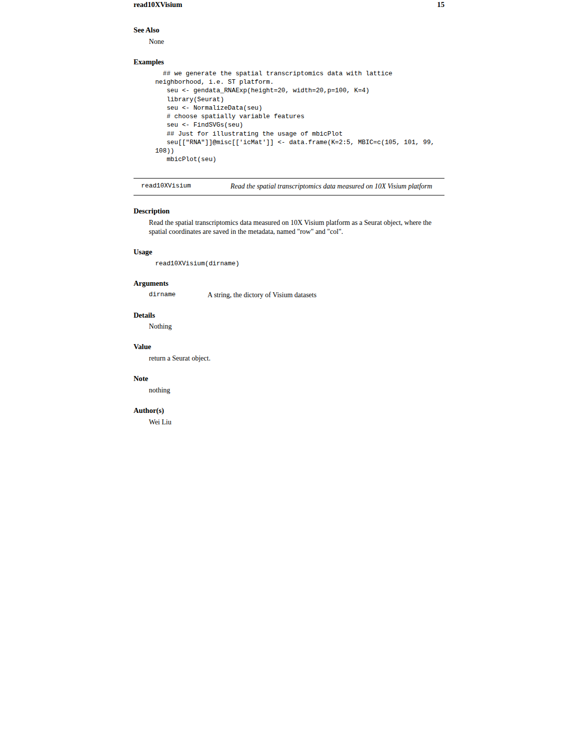read10XVisium 15
See Also
None
Examples
  ## we generate the spatial transcriptomics data with lattice neighborhood, i.e. ST platform.
   seu <- gendata_RNAExp(height=20, width=20,p=100, K=4)
   library(Seurat)
   seu <- NormalizeData(seu)
   # choose spatially variable features
   seu <- FindSVGs(seu)
   ## Just for illustrating the usage of mbicPlot
   seu[["RNA"]]@misc[['icMat']] <- data.frame(K=2:5, MBIC=c(105, 101, 99, 108))
   mbicPlot(seu)
read10XVisium
Read the spatial transcriptomics data measured on 10X Visium plat­form
Description
Read the spatial transcriptomics data measured on 10X Visium platform as a Seurat object, where the spatial coordinates are saved in the metadata, named "row" and "col".
Usage
read10XVisium(dirname)
Arguments
dirname
A string, the dictory of Visium datasets
Details
Nothing
Value
return a Seurat object.
Note
nothing
Author(s)
Wei Liu